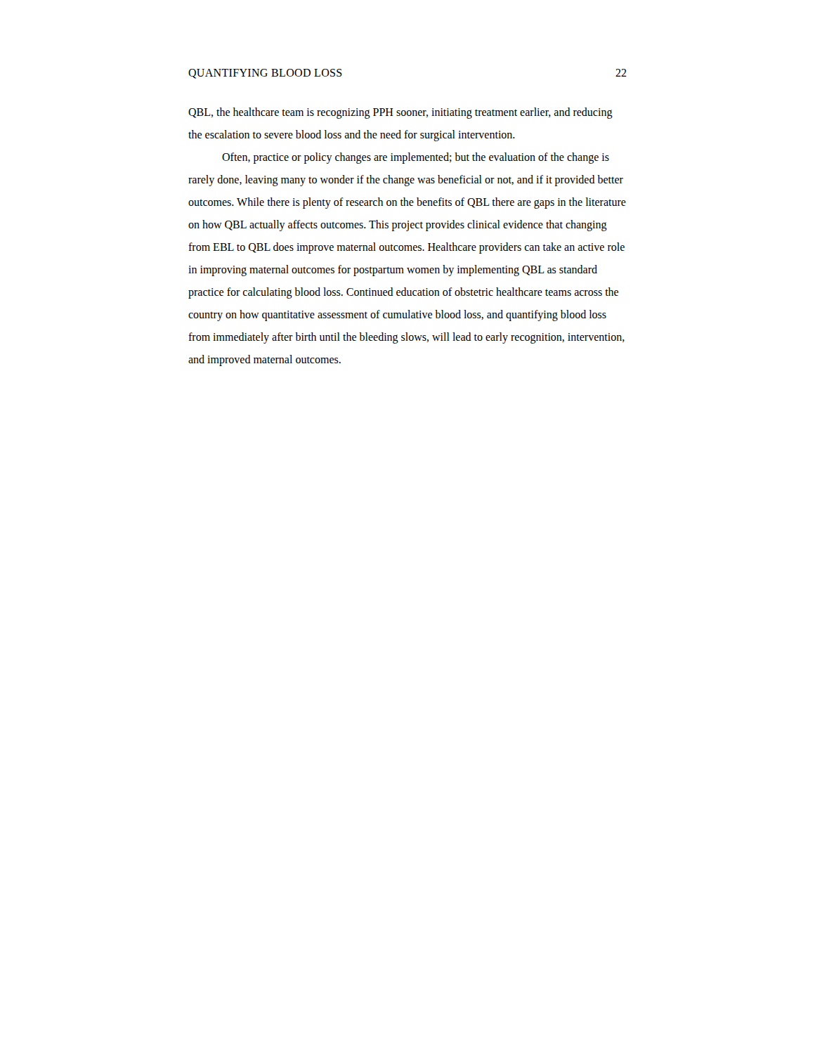Quantifying Blood Loss 22
QBL, the healthcare team is recognizing PPH sooner, initiating treatment earlier, and reducing the escalation to severe blood loss and the need for surgical intervention.
Often, practice or policy changes are implemented; but the evaluation of the change is rarely done, leaving many to wonder if the change was beneficial or not, and if it provided better outcomes. While there is plenty of research on the benefits of QBL there are gaps in the literature on how QBL actually affects outcomes. This project provides clinical evidence that changing from EBL to QBL does improve maternal outcomes. Healthcare providers can take an active role in improving maternal outcomes for postpartum women by implementing QBL as standard practice for calculating blood loss. Continued education of obstetric healthcare teams across the country on how quantitative assessment of cumulative blood loss, and quantifying blood loss from immediately after birth until the bleeding slows, will lead to early recognition, intervention, and improved maternal outcomes.